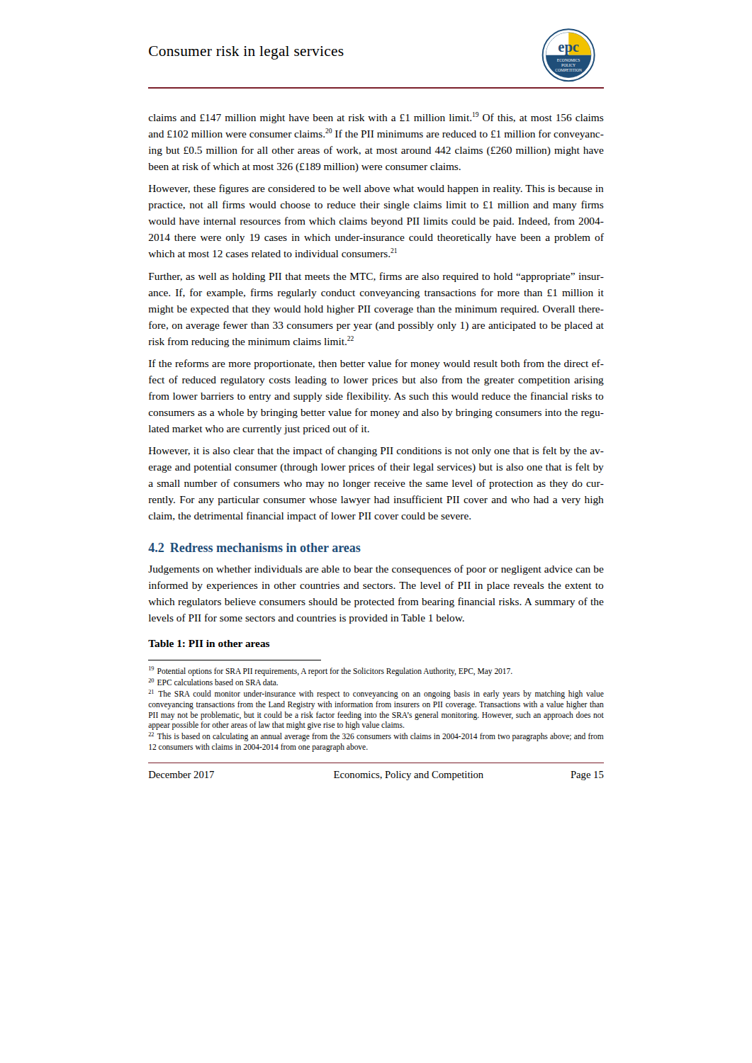Consumer risk in legal services
epc ECONOMICS POLICY COMPETITION
claims and £147 million might have been at risk with a £1 million limit.19 Of this, at most 156 claims and £102 million were consumer claims.20 If the PII minimums are reduced to £1 million for conveyancing but £0.5 million for all other areas of work, at most around 442 claims (£260 million) might have been at risk of which at most 326 (£189 million) were consumer claims.
However, these figures are considered to be well above what would happen in reality. This is because in practice, not all firms would choose to reduce their single claims limit to £1 million and many firms would have internal resources from which claims beyond PII limits could be paid. Indeed, from 2004-2014 there were only 19 cases in which under-insurance could theoretically have been a problem of which at most 12 cases related to individual consumers.21
Further, as well as holding PII that meets the MTC, firms are also required to hold “appropriate” insurance. If, for example, firms regularly conduct conveyancing transactions for more than £1 million it might be expected that they would hold higher PII coverage than the minimum required. Overall therefore, on average fewer than 33 consumers per year (and possibly only 1) are anticipated to be placed at risk from reducing the minimum claims limit.22
If the reforms are more proportionate, then better value for money would result both from the direct effect of reduced regulatory costs leading to lower prices but also from the greater competition arising from lower barriers to entry and supply side flexibility. As such this would reduce the financial risks to consumers as a whole by bringing better value for money and also by bringing consumers into the regulated market who are currently just priced out of it.
However, it is also clear that the impact of changing PII conditions is not only one that is felt by the average and potential consumer (through lower prices of their legal services) but is also one that is felt by a small number of consumers who may no longer receive the same level of protection as they do currently. For any particular consumer whose lawyer had insufficient PII cover and who had a very high claim, the detrimental financial impact of lower PII cover could be severe.
4.2 Redress mechanisms in other areas
Judgements on whether individuals are able to bear the consequences of poor or negligent advice can be informed by experiences in other countries and sectors. The level of PII in place reveals the extent to which regulators believe consumers should be protected from bearing financial risks. A summary of the levels of PII for some sectors and countries is provided in Table 1 below.
Table 1: PII in other areas
19 Potential options for SRA PII requirements, A report for the Solicitors Regulation Authority, EPC, May 2017.
20 EPC calculations based on SRA data.
21 The SRA could monitor under-insurance with respect to conveyancing on an ongoing basis in early years by matching high value conveyancing transactions from the Land Registry with information from insurers on PII coverage. Transactions with a value higher than PII may not be problematic, but it could be a risk factor feeding into the SRA’s general monitoring. However, such an approach does not appear possible for other areas of law that might give rise to high value claims.
22 This is based on calculating an annual average from the 326 consumers with claims in 2004-2014 from two paragraphs above; and from 12 consumers with claims in 2004-2014 from one paragraph above.
December 2017
Economics, Policy and Competition
Page 15